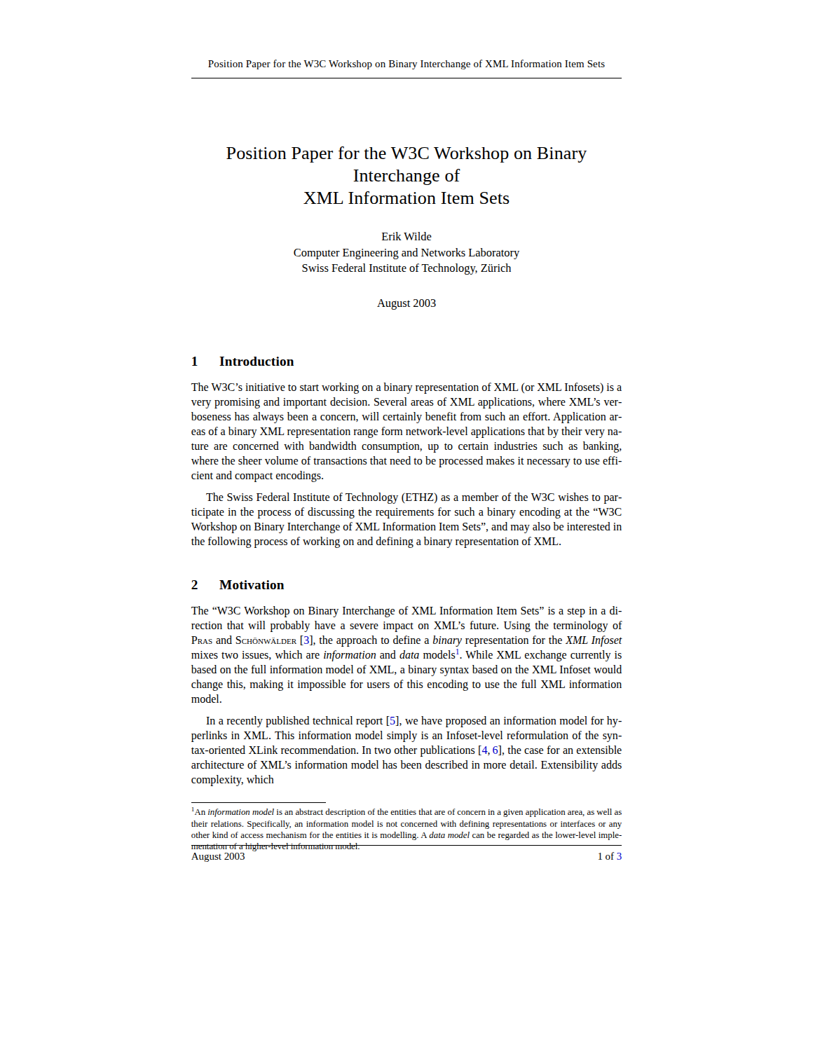Position Paper for the W3C Workshop on Binary Interchange of XML Information Item Sets
Position Paper for the W3C Workshop on Binary Interchange of
XML Information Item Sets
Erik Wilde
Computer Engineering and Networks Laboratory
Swiss Federal Institute of Technology, Zürich
August 2003
1 Introduction
The W3C’s initiative to start working on a binary representation of XML (or XML Infosets) is a very promising and important decision. Several areas of XML applications, where XML’s verboseness has always been a concern, will certainly benefit from such an effort. Application areas of a binary XML representation range form network-level applications that by their very nature are concerned with bandwidth consumption, up to certain industries such as banking, where the sheer volume of transactions that need to be processed makes it necessary to use efficient and compact encodings.
The Swiss Federal Institute of Technology (ETHZ) as a member of the W3C wishes to participate in the process of discussing the requirements for such a binary encoding at the “W3C Workshop on Binary Interchange of XML Information Item Sets”, and may also be interested in the following process of working on and defining a binary representation of XML.
2 Motivation
The “W3C Workshop on Binary Interchange of XML Information Item Sets” is a step in a direction that will probably have a severe impact on XML’s future. Using the terminology of Pras and Schönwälder [3], the approach to define a binary representation for the XML Infoset mixes two issues, which are information and data models1. While XML exchange currently is based on the full information model of XML, a binary syntax based on the XML Infoset would change this, making it impossible for users of this encoding to use the full XML information model.
In a recently published technical report [5], we have proposed an information model for hyperlinks in XML. This information model simply is an Infoset-level reformulation of the syntax-oriented XLink recommendation. In two other publications [4, 6], the case for an extensible architecture of XML’s information model has been described in more detail. Extensibility adds complexity, which
1An information model is an abstract description of the entities that are of concern in a given application area, as well as their relations. Specifically, an information model is not concerned with defining representations or interfaces or any other kind of access mechanism for the entities it is modelling. A data model can be regarded as the lower-level implementation of a higher-level information model.
August 2003 1 of 3